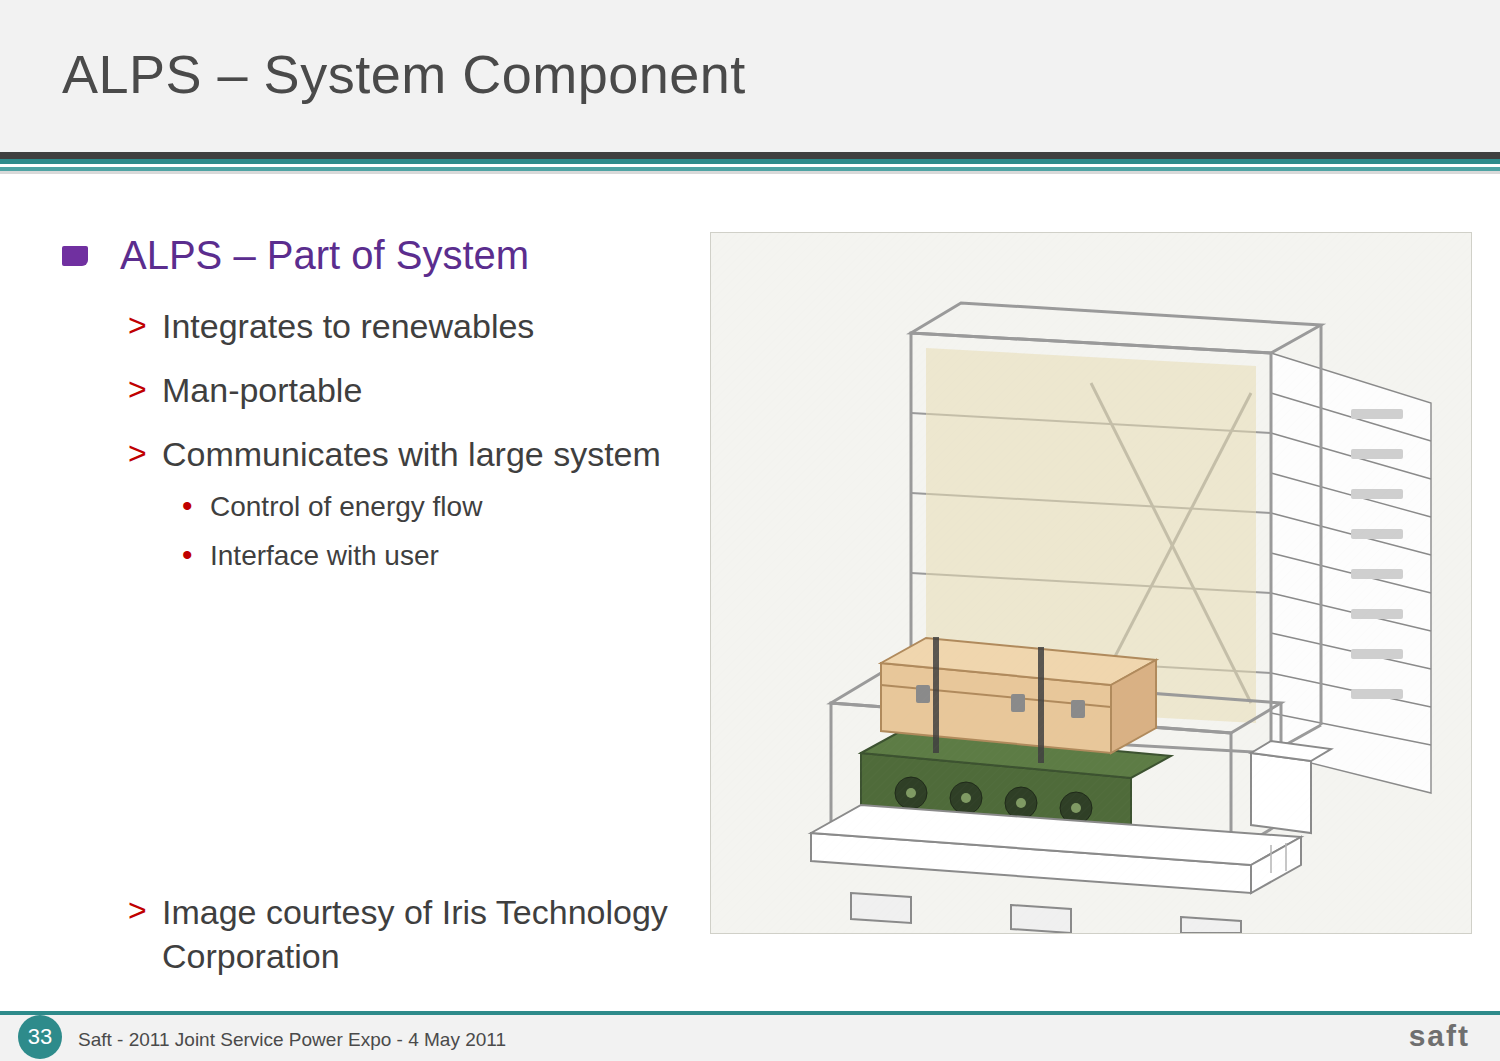ALPS – System Component
ALPS – Part of System
Integrates to renewables
Man-portable
Communicates with large system
Control of energy flow
Interface with user
Image courtesy of Iris Technology Corporation
33
Saft - 2011 Joint Service Power Expo - 4 May 2011
saft